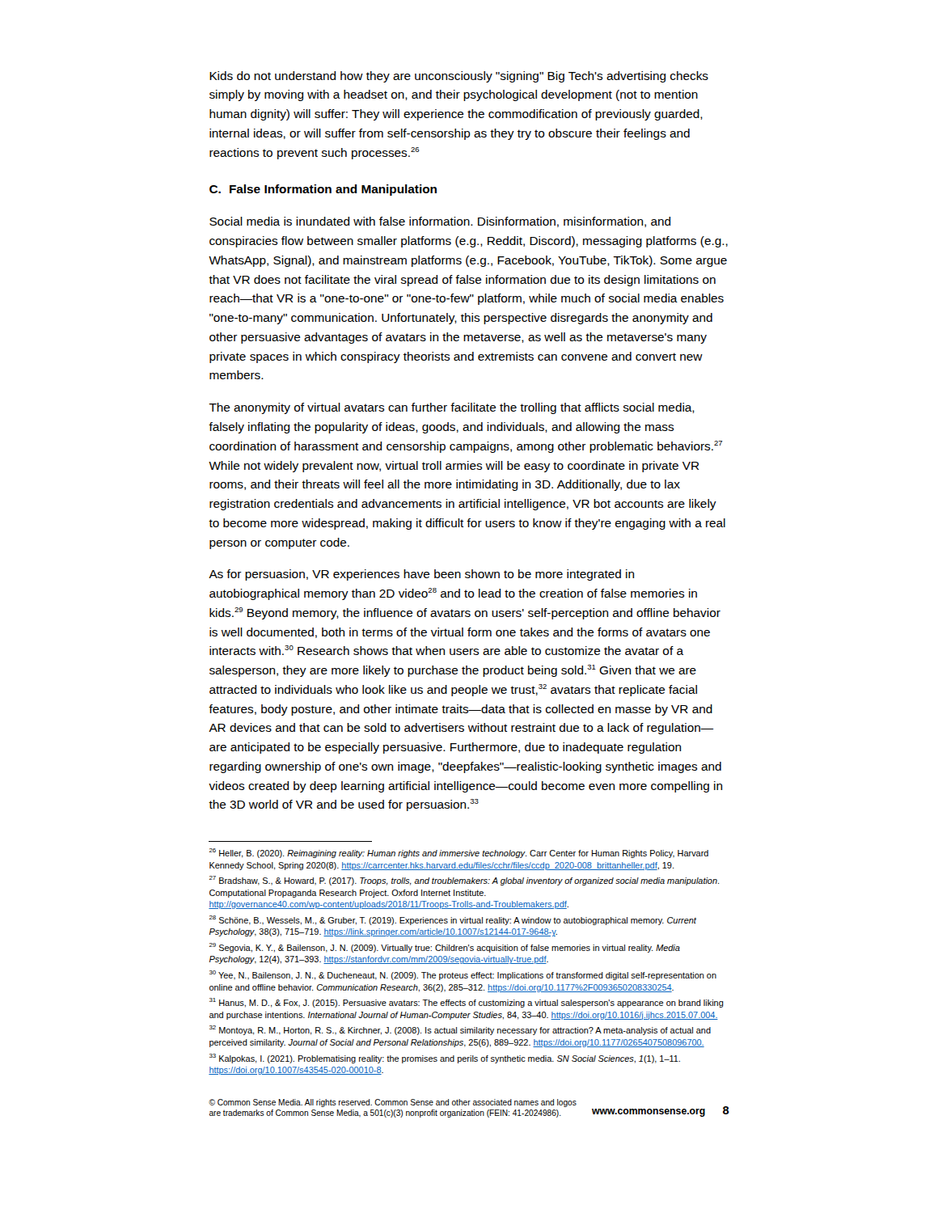Kids do not understand how they are unconsciously "signing" Big Tech's advertising checks simply by moving with a headset on, and their psychological development (not to mention human dignity) will suffer: They will experience the commodification of previously guarded, internal ideas, or will suffer from self-censorship as they try to obscure their feelings and reactions to prevent such processes.26
C. False Information and Manipulation
Social media is inundated with false information. Disinformation, misinformation, and conspiracies flow between smaller platforms (e.g., Reddit, Discord), messaging platforms (e.g., WhatsApp, Signal), and mainstream platforms (e.g., Facebook, YouTube, TikTok). Some argue that VR does not facilitate the viral spread of false information due to its design limitations on reach—that VR is a "one-to-one" or "one-to-few" platform, while much of social media enables "one-to-many" communication. Unfortunately, this perspective disregards the anonymity and other persuasive advantages of avatars in the metaverse, as well as the metaverse's many private spaces in which conspiracy theorists and extremists can convene and convert new members.
The anonymity of virtual avatars can further facilitate the trolling that afflicts social media, falsely inflating the popularity of ideas, goods, and individuals, and allowing the mass coordination of harassment and censorship campaigns, among other problematic behaviors.27 While not widely prevalent now, virtual troll armies will be easy to coordinate in private VR rooms, and their threats will feel all the more intimidating in 3D. Additionally, due to lax registration credentials and advancements in artificial intelligence, VR bot accounts are likely to become more widespread, making it difficult for users to know if they're engaging with a real person or computer code.
As for persuasion, VR experiences have been shown to be more integrated in autobiographical memory than 2D video28 and to lead to the creation of false memories in kids.29 Beyond memory, the influence of avatars on users' self-perception and offline behavior is well documented, both in terms of the virtual form one takes and the forms of avatars one interacts with.30 Research shows that when users are able to customize the avatar of a salesperson, they are more likely to purchase the product being sold.31 Given that we are attracted to individuals who look like us and people we trust,32 avatars that replicate facial features, body posture, and other intimate traits—data that is collected en masse by VR and AR devices and that can be sold to advertisers without restraint due to a lack of regulation—are anticipated to be especially persuasive. Furthermore, due to inadequate regulation regarding ownership of one's own image, "deepfakes"—realistic-looking synthetic images and videos created by deep learning artificial intelligence—could become even more compelling in the 3D world of VR and be used for persuasion.33
26 Heller, B. (2020). Reimagining reality: Human rights and immersive technology. Carr Center for Human Rights Policy, Harvard Kennedy School, Spring 2020(8). https://carrcenter.hks.harvard.edu/files/cchr/files/ccdp_2020-008_brittanheller.pdf, 19.
27 Bradshaw, S., & Howard, P. (2017). Troops, trolls, and troublemakers: A global inventory of organized social media manipulation. Computational Propaganda Research Project. Oxford Internet Institute.
http://governance40.com/wp-content/uploads/2018/11/Troops-Trolls-and-Troublemakers.pdf.
28 Schöne, B., Wessels, M., & Gruber, T. (2019). Experiences in virtual reality: A window to autobiographical memory. Current Psychology, 38(3), 715–719. https://link.springer.com/article/10.1007/s12144-017-9648-y.
29 Segovia, K. Y., & Bailenson, J. N. (2009). Virtually true: Children's acquisition of false memories in virtual reality. Media Psychology, 12(4), 371–393. https://stanfordvr.com/mm/2009/segovia-virtually-true.pdf.
30 Yee, N., Bailenson, J. N., & Ducheneaut, N. (2009). The proteus effect: Implications of transformed digital self-representation on online and offline behavior. Communication Research, 36(2), 285–312. https://doi.org/10.1177%2F0093650208330254.
31 Hanus, M. D., & Fox, J. (2015). Persuasive avatars: The effects of customizing a virtual salesperson's appearance on brand liking and purchase intentions. International Journal of Human-Computer Studies, 84, 33–40. https://doi.org/10.1016/j.ijhcs.2015.07.004.
32 Montoya, R. M., Horton, R. S., & Kirchner, J. (2008). Is actual similarity necessary for attraction? A meta-analysis of actual and perceived similarity. Journal of Social and Personal Relationships, 25(6), 889–922. https://doi.org/10.1177/0265407508096700.
33 Kalpokas, I. (2021). Problematising reality: the promises and perils of synthetic media. SN Social Sciences, 1(1), 1–11.
https://doi.org/10.1007/s43545-020-00010-8.
© Common Sense Media. All rights reserved. Common Sense and other associated names and logos
are trademarks of Common Sense Media, a 501(c)(3) nonprofit organization (FEIN: 41-2024986).
www.commonsense.org 8